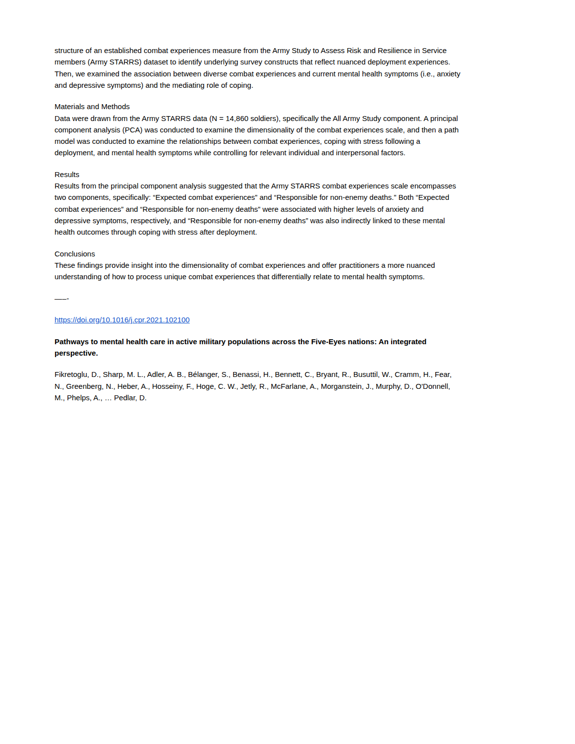structure of an established combat experiences measure from the Army Study to Assess Risk and Resilience in Service members (Army STARRS) dataset to identify underlying survey constructs that reflect nuanced deployment experiences. Then, we examined the association between diverse combat experiences and current mental health symptoms (i.e., anxiety and depressive symptoms) and the mediating role of coping.
Materials and Methods
Data were drawn from the Army STARRS data (N = 14,860 soldiers), specifically the All Army Study component. A principal component analysis (PCA) was conducted to examine the dimensionality of the combat experiences scale, and then a path model was conducted to examine the relationships between combat experiences, coping with stress following a deployment, and mental health symptoms while controlling for relevant individual and interpersonal factors.
Results
Results from the principal component analysis suggested that the Army STARRS combat experiences scale encompasses two components, specifically: “Expected combat experiences” and “Responsible for non-enemy deaths.” Both “Expected combat experiences” and “Responsible for non-enemy deaths” were associated with higher levels of anxiety and depressive symptoms, respectively, and “Responsible for non-enemy deaths” was also indirectly linked to these mental health outcomes through coping with stress after deployment.
Conclusions
These findings provide insight into the dimensionality of combat experiences and offer practitioners a more nuanced understanding of how to process unique combat experiences that differentially relate to mental health symptoms.
—–-
https://doi.org/10.1016/j.cpr.2021.102100
Pathways to mental health care in active military populations across the Five-Eyes nations: An integrated perspective.
Fikretoglu, D., Sharp, M. L., Adler, A. B., Bélanger, S., Benassi, H., Bennett, C., Bryant, R., Busuttil, W., Cramm, H., Fear, N., Greenberg, N., Heber, A., Hosseiny, F., Hoge, C. W., Jetly, R., McFarlane, A., Morganstein, J., Murphy, D., O'Donnell, M., Phelps, A., … Pedlar, D.